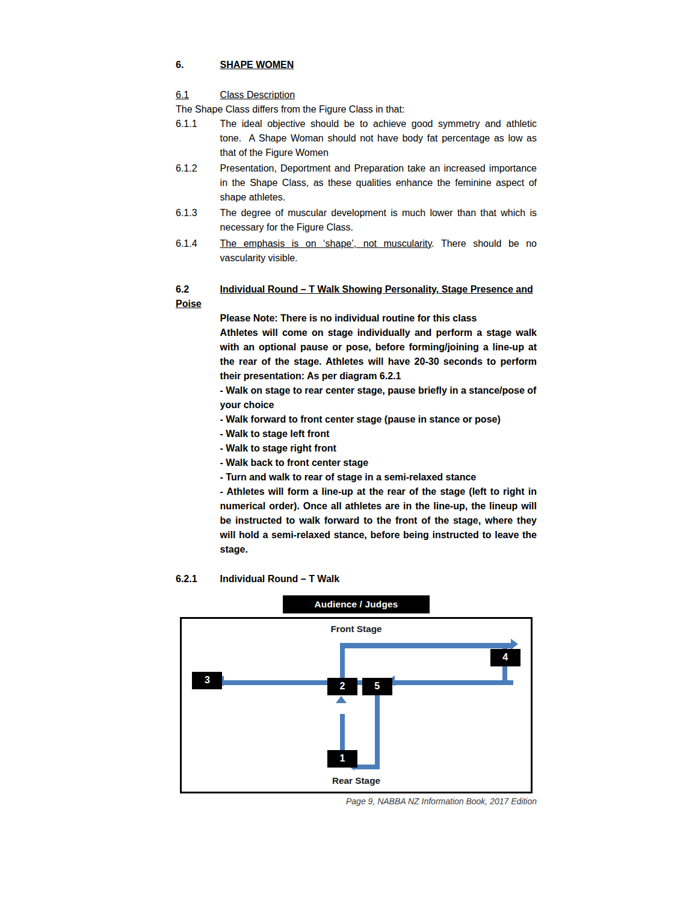6. SHAPE WOMEN
6.1 Class Description
The Shape Class differs from the Figure Class in that:
6.1.1 The ideal objective should be to achieve good symmetry and athletic tone. A Shape Woman should not have body fat percentage as low as that of the Figure Women
6.1.2 Presentation, Deportment and Preparation take an increased importance in the Shape Class, as these qualities enhance the feminine aspect of shape athletes.
6.1.3 The degree of muscular development is much lower than that which is necessary for the Figure Class.
6.1.4 The emphasis is on ‘shape’, not muscularity. There should be no vascularity visible.
6.2 Individual Round – T Walk Showing Personality, Stage Presence and Poise
Please Note: There is no individual routine for this class
Athletes will come on stage individually and perform a stage walk with an optional pause or pose, before forming/joining a line-up at the rear of the stage. Athletes will have 20-30 seconds to perform their presentation: As per diagram 6.2.1
- Walk on stage to rear center stage, pause briefly in a stance/pose of your choice
- Walk forward to front center stage (pause in stance or pose)
- Walk to stage left front
- Walk to stage right front
- Walk back to front center stage
- Turn and walk to rear of stage in a semi-relaxed stance
- Athletes will form a line-up at the rear of the stage (left to right in numerical order). Once all athletes are in the line-up, the lineup will be instructed to walk forward to the front of the stage, where they will hold a semi-relaxed stance, before being instructed to leave the stage.
6.2.1 Individual Round – T Walk
Audience / Judges
Front Stage
Rear Stage
1
2
3
4
5
Page 9, NABBA NZ Information Book, 2017 Edition